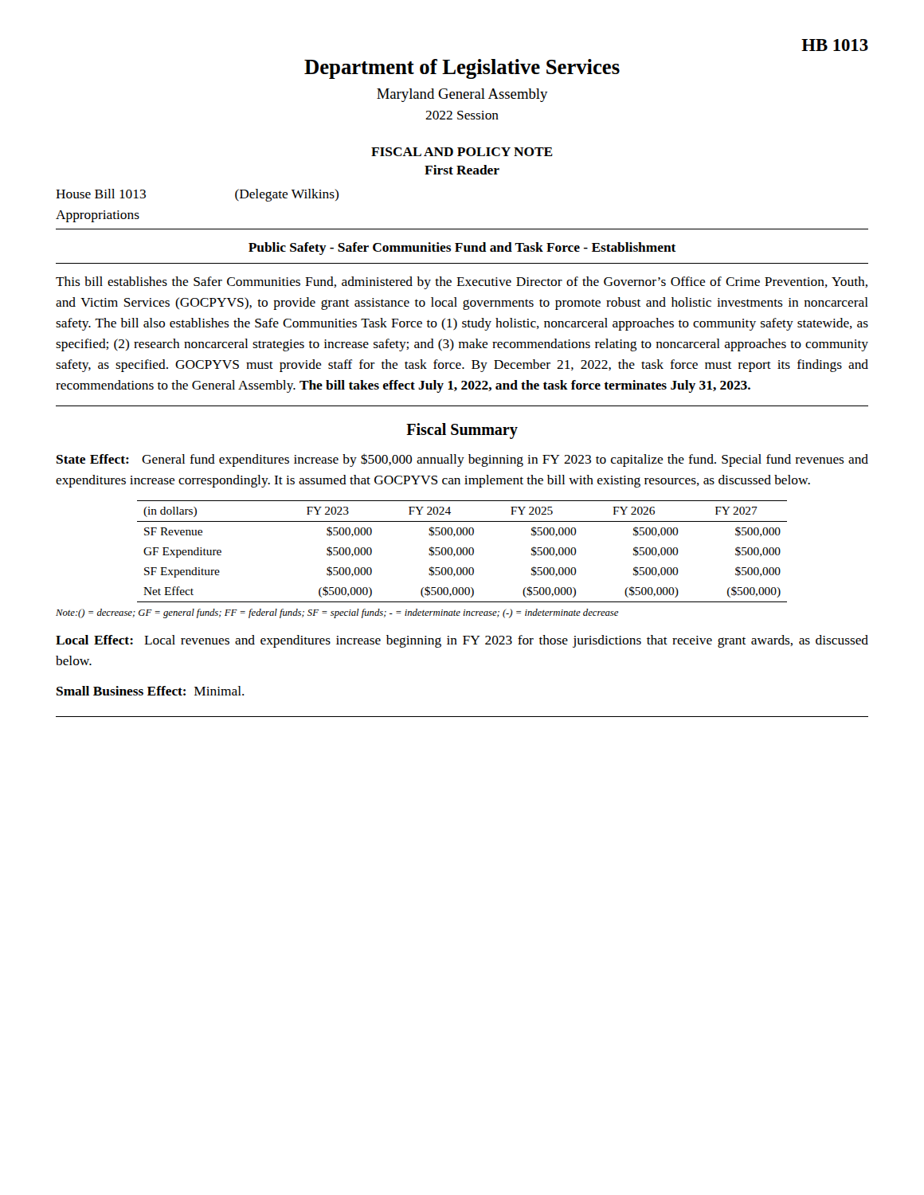HB 1013
Department of Legislative Services
Maryland General Assembly
2022 Session
FISCAL AND POLICY NOTE First Reader
| House Bill 1013 | (Delegate Wilkins) | |
| Appropriations | | |
Public Safety - Safer Communities Fund and Task Force - Establishment
This bill establishes the Safer Communities Fund, administered by the Executive Director of the Governor’s Office of Crime Prevention, Youth, and Victim Services (GOCPYVS), to provide grant assistance to local governments to promote robust and holistic investments in noncarceral safety. The bill also establishes the Safe Communities Task Force to (1) study holistic, noncarceral approaches to community safety statewide, as specified; (2) research noncarceral strategies to increase safety; and (3) make recommendations relating to noncarceral approaches to community safety, as specified. GOCPYVS must provide staff for the task force. By December 21, 2022, the task force must report its findings and recommendations to the General Assembly. The bill takes effect July 1, 2022, and the task force terminates July 31, 2023.
Fiscal Summary
State Effect: General fund expenditures increase by $500,000 annually beginning in FY 2023 to capitalize the fund. Special fund revenues and expenditures increase correspondingly. It is assumed that GOCPYVS can implement the bill with existing resources, as discussed below.
| (in dollars) | FY 2023 | FY 2024 | FY 2025 | FY 2026 | FY 2027 |
| --- | --- | --- | --- | --- | --- |
| SF Revenue | $500,000 | $500,000 | $500,000 | $500,000 | $500,000 |
| GF Expenditure | $500,000 | $500,000 | $500,000 | $500,000 | $500,000 |
| SF Expenditure | $500,000 | $500,000 | $500,000 | $500,000 | $500,000 |
| Net Effect | ($500,000) | ($500,000) | ($500,000) | ($500,000) | ($500,000) |
Note:() = decrease; GF = general funds; FF = federal funds; SF = special funds; - = indeterminate increase; (-) = indeterminate decrease
Local Effect: Local revenues and expenditures increase beginning in FY 2023 for those jurisdictions that receive grant awards, as discussed below.
Small Business Effect: Minimal.